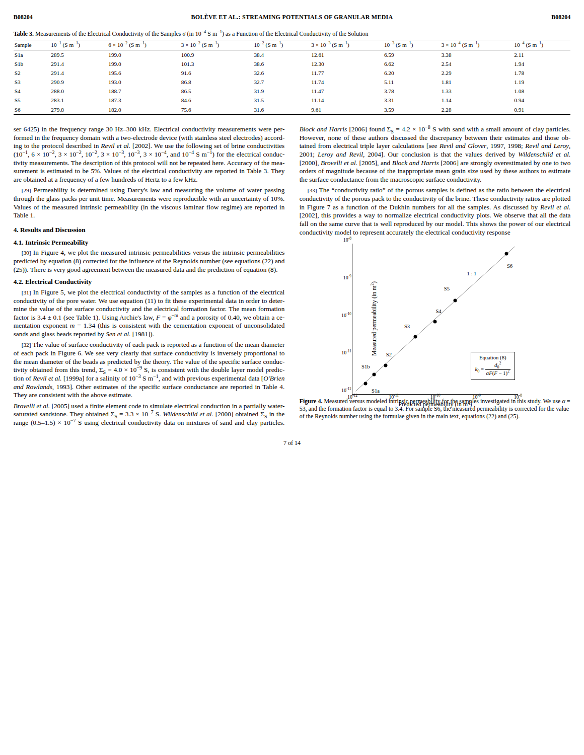B08204 BOLÈVE ET AL.: STREAMING POTENTIALS OF GRANULAR MEDIA B08204
Table 3. Measurements of the Electrical Conductivity of the Samples σ (in 10 −4 S m −1 ) as a Function of the Electrical Conductivity of the Solution
| Sample | 10 −1 (S m −1 ) | 6 × 10 −2 (S m −1 ) | 3 × 10 −2 (S m −1 ) | 10 −2 (S m −1 ) | 3 × 10 −3 (S m −1 ) | 10 −3 (S m −1 ) | 3 × 10 −4 (S m −1 ) | 10 −4 (S m −1 ) |
| --- | --- | --- | --- | --- | --- | --- | --- | --- |
| S1a | 289.5 | 199.0 | 100.9 | 38.4 | 12.61 | 6.59 | 3.38 | 2.11 |
| S1b | 291.4 | 199.0 | 101.3 | 38.6 | 12.30 | 6.62 | 2.54 | 1.94 |
| S2 | 291.4 | 195.6 | 91.6 | 32.6 | 11.77 | 6.20 | 2.29 | 1.78 |
| S3 | 290.9 | 193.0 | 86.8 | 32.7 | 11.74 | 5.11 | 1.81 | 1.19 |
| S4 | 288.0 | 188.7 | 86.5 | 31.9 | 11.47 | 3.78 | 1.33 | 1.08 |
| S5 | 283.1 | 187.3 | 84.6 | 31.5 | 11.14 | 3.31 | 1.14 | 0.94 |
| S6 | 279.8 | 182.0 | 75.6 | 31.6 | 9.61 | 3.59 | 2.28 | 0.91 |
ser 6425) in the frequency range 30 Hz–300 kHz. Electrical conductivity measurements were performed in the frequency domain with a two-electrode device (with stainless steel electrodes) according to the protocol described in Revil et al. [2002]. We use the following set of brine conductivities (10−1, 6 × 10−2, 3 × 10−2, 10−2, 3 × 10−3, 10−3, 3 × 10−4, and 10−4 S m−1) for the electrical conductivity measurements. The description of this protocol will not be repeated here. Accuracy of the measurement is estimated to be 5%. Values of the electrical conductivity are reported in Table 3. They are obtained at a frequency of a few hundreds of Hertz to a few kHz.
[29] Permeability is determined using Darcy's law and measuring the volume of water passing through the glass packs per unit time. Measurements were reproducible with an uncertainty of 10%. Values of the measured intrinsic permeability (in the viscous laminar flow regime) are reported in Table 1.
4. Results and Discussion
4.1. Intrinsic Permeability
[30] In Figure 4, we plot the measured intrinsic permeabilities versus the intrinsic permeabilities predicted by equation (8) corrected for the influence of the Reynolds number (see equations (22) and (25)). There is very good agreement between the measured data and the prediction of equation (8).
4.2. Electrical Conductivity
[31] In Figure 5, we plot the electrical conductivity of the samples as a function of the electrical conductivity of the pore water. We use equation (11) to fit these experimental data in order to determine the value of the surface conductivity and the electrical formation factor. The mean formation factor is 3.4 ± 0.1 (see Table 1). Using Archie's law, F = φ−m and a porosity of 0.40, we obtain a cementation exponent m = 1.34 (this is consistent with the cementation exponent of unconsolidated sands and glass beads reported by Sen et al. [1981]).
[32] The value of surface conductivity of each pack is reported as a function of the mean diameter of each pack in Figure 6. We see very clearly that surface conductivity is inversely proportional to the mean diameter of the beads as predicted by the theory. The value of the specific surface conductivity obtained from this trend, ΣS = 4.0 × 10−9 S, is consistent with the double layer model prediction of Revil et al. [1999a] for a salinity of 10−3 S m−1, and with previous experimental data [O'Brien and Rowlands, 1993]. Other estimates of the specific surface conductance are reported in Table 4. They are consistent with the above estimate.
Brovelli et al. [2005] used a finite element code to simulate electrical conduction in a partially water-saturated sandstone. They obtained ΣS = 3.3 × 10−7 S. Wildenschild et al. [2000] obtained ΣS in the range (0.5–1.5) × 10−7 S using electrical conductivity data on mixtures of sand and clay particles. Block and Harris [2006] found ΣS = 4.2 × 10−8 S with sand with a small amount of clay particles. However, none of these authors discussed the discrepancy between their estimates and those obtained from electrical triple layer calculations [see Revil and Glover, 1997, 1998; Revil and Leroy, 2001; Leroy and Revil, 2004]. Our conclusion is that the values derived by Wildenschild et al. [2000], Brovelli et al. [2005], and Block and Harris [2006] are strongly overestimated by one to two orders of magnitude because of the inappropriate mean grain size used by these authors to estimate the surface conductance from the macroscopic surface conductivity.
[33] The “conductivity ratio” of the porous samples is defined as the ratio between the electrical conductivity of the porous pack to the conductivity of the brine. These conductivity ratios are plotted in Figure 7 as a function of the Dukhin numbers for all the samples. As discussed by Revil et al. [2002], this provides a way to normalize electrical conductivity plots. We observe that all the data fall on the same curve that is well reproduced by our model. This shows the power of our electrical conductivity model to represent accurately the electrical conductivity response
Measured permeability (in m2) Predicted permeability (in m2) 10-12 10-11 10-10 10-9 10-8 10-12 10-11 10-10 10-9 10-8 S1a S1b S2 S3 S4 S5 S6 1 : 1
Equation (8)
k0 = d02 αF(F − 1)2
Figure 4. Measured versus modeled intrinsic permeability for the samples investigated in this study. We use α = 53, and the formation factor is equal to 3.4. For sample S6, the measured permeability is corrected for the value of the Reynolds number using the formulae given in the main text, equations (22) and (25).
7 of 14